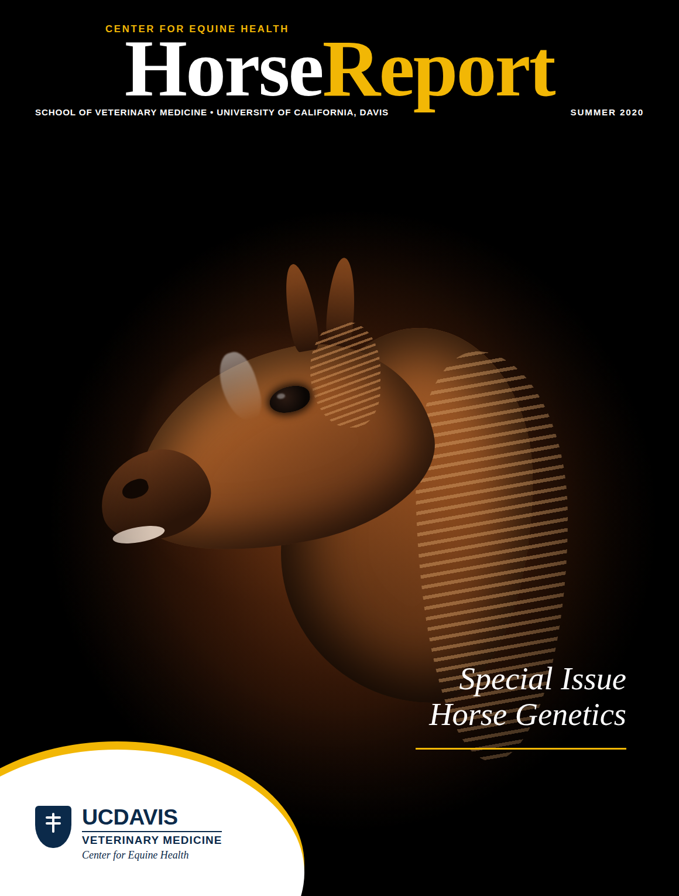Center for Equine Health
Horse Report
School of Veterinary Medicine • University of California, Davis Summer 2020
Special Issue
Horse Genetics
UCDAVIS
VETERINARY MEDICINE
Center for Equine Health